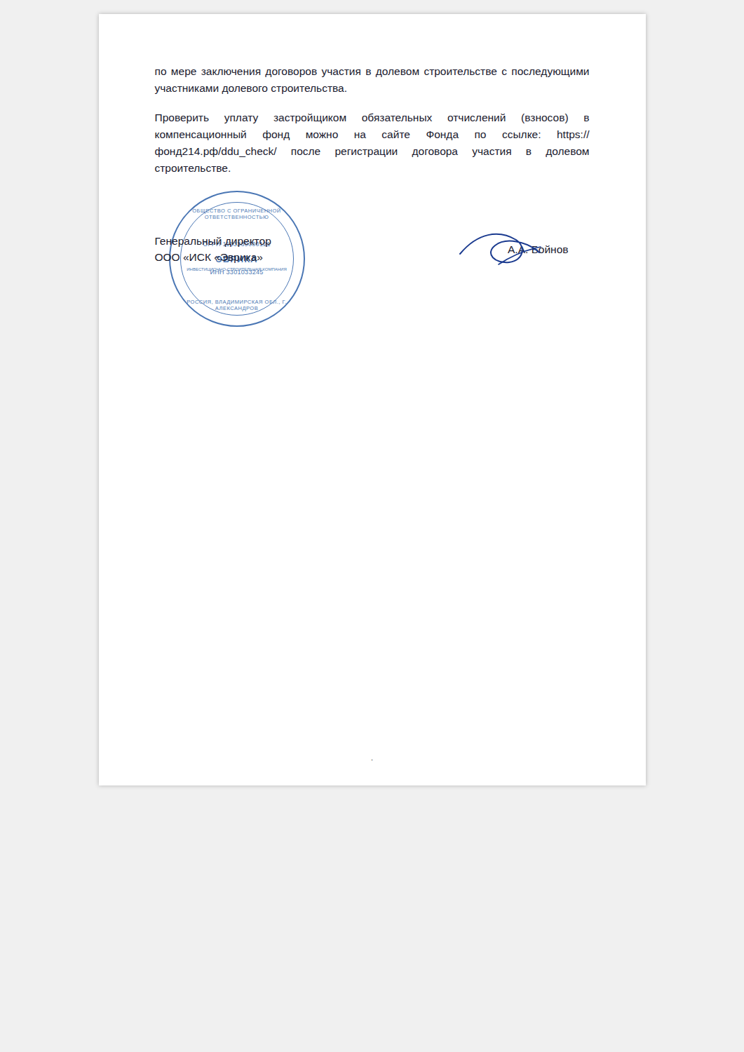по мере заключения договоров участия в долевом строительстве с последующими участниками долевого строительства.
Проверить уплату застройщиком обязательных отчислений (взносов) в компенсационный фонд можно на сайте Фонда по ссылке: https://фонд214.рф/ddu_check/ после регистрации договора участия в долевом строительстве.
ОБЩЕСТВО С ОГРАНИЧЕННОЙ ОТВЕТСТВЕННОСТЬЮ
ОГРН 1153339000121
ИНН 3301033245
ЭВРИКА
ИНВЕСТИЦИОННО-СТРОИТЕЛЬНАЯ КОМПАНИЯ
РОССИЯ, ВЛАДИМИРСКАЯ ОБЛ., Г. АЛЕКСАНДРОВ
Генеральный директор
ООО «ИСК «Эврика»
А.А. Бойнов
·